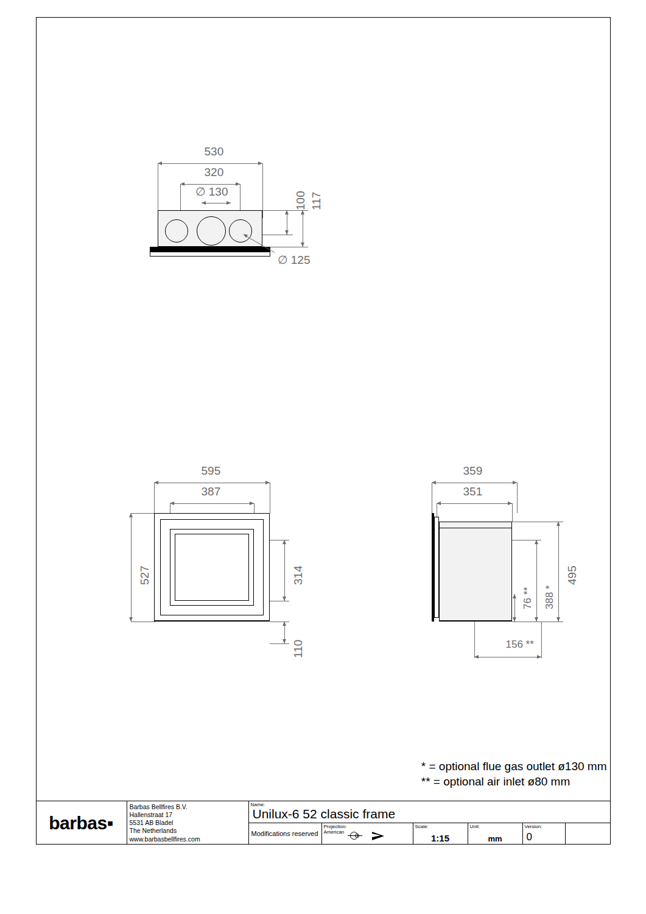TOP VIEW (flue outlets)
530
320
∅ 130
100
117
∅ 125
FRONT VIEW
595
387
527
314
110
SIDE VIEW
359
351
495
388 *
76 **
156 **
NOTES
* = optional flue gas outlet ø130 mm
** = optional air inlet ø80 mm
TITLE BLOCK
barbas▪
Barbas Bellfires B.V.
Hallenstraat 17
5531 AB Bladel
The Netherlands
www.barbasbellfires.com
Name: Unilux-6 52 classic frame
Modifications reserved
Projection:
American
Scale: 1:15
Unit: mm
Version: 0